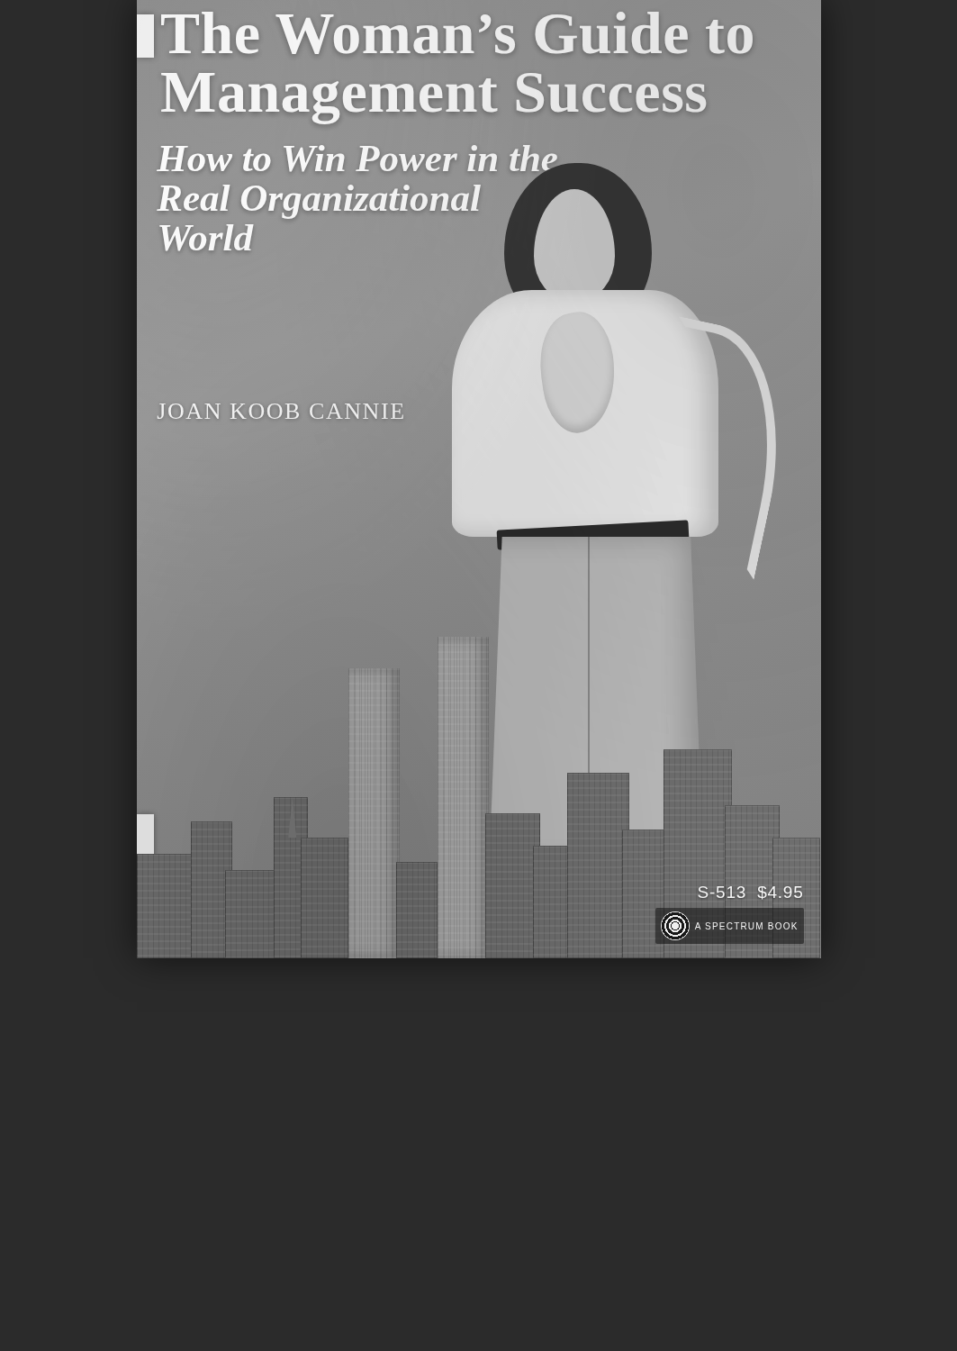The Woman’s Guide to Management Success
How to Win Power in the Real Organizational World
Joan Koob Cannie
S-513 $4.95
A SPECTRUM BOOK
Cover text: The Woman's Guide to Management Success. How to Win Power in the Real Organizational World. Joan Koob Cannie. S-513 $4.95. A Spectrum Book.